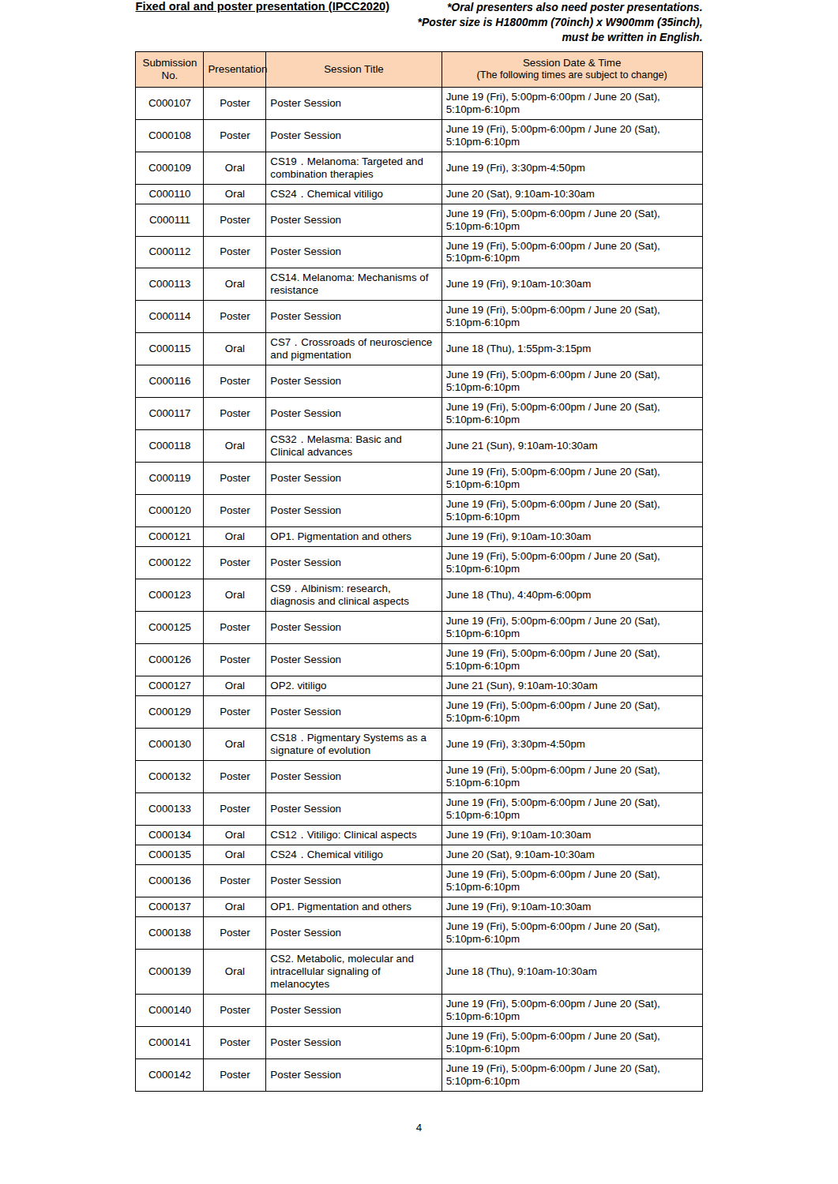Fixed oral and poster presentation (IPCC2020)
*Oral presenters also need poster presentations.
*Poster size is H1800mm (70inch) x W900mm (35inch), must be written in English.
| Submission No. | Presentation | Session Title | Session Date & Time (The following times are subject to change) |
| --- | --- | --- | --- |
| C000107 | Poster | Poster Session | June 19 (Fri), 5:00pm-6:00pm / June 20 (Sat), 5:10pm-6:10pm |
| C000108 | Poster | Poster Session | June 19 (Fri), 5:00pm-6:00pm / June 20 (Sat), 5:10pm-6:10pm |
| C000109 | Oral | CS19．Melanoma: Targeted and combination therapies | June 19 (Fri), 3:30pm-4:50pm |
| C000110 | Oral | CS24．Chemical vitiligo | June 20 (Sat), 9:10am-10:30am |
| C000111 | Poster | Poster Session | June 19 (Fri), 5:00pm-6:00pm / June 20 (Sat), 5:10pm-6:10pm |
| C000112 | Poster | Poster Session | June 19 (Fri), 5:00pm-6:00pm / June 20 (Sat), 5:10pm-6:10pm |
| C000113 | Oral | CS14. Melanoma: Mechanisms of resistance | June 19 (Fri), 9:10am-10:30am |
| C000114 | Poster | Poster Session | June 19 (Fri), 5:00pm-6:00pm / June 20 (Sat), 5:10pm-6:10pm |
| C000115 | Oral | CS7．Crossroads of neuroscience and pigmentation | June 18 (Thu), 1:55pm-3:15pm |
| C000116 | Poster | Poster Session | June 19 (Fri), 5:00pm-6:00pm / June 20 (Sat), 5:10pm-6:10pm |
| C000117 | Poster | Poster Session | June 19 (Fri), 5:00pm-6:00pm / June 20 (Sat), 5:10pm-6:10pm |
| C000118 | Oral | CS32．Melasma: Basic and Clinical advances | June 21 (Sun), 9:10am-10:30am |
| C000119 | Poster | Poster Session | June 19 (Fri), 5:00pm-6:00pm / June 20 (Sat), 5:10pm-6:10pm |
| C000120 | Poster | Poster Session | June 19 (Fri), 5:00pm-6:00pm / June 20 (Sat), 5:10pm-6:10pm |
| C000121 | Oral | OP1. Pigmentation and others | June 19 (Fri), 9:10am-10:30am |
| C000122 | Poster | Poster Session | June 19 (Fri), 5:00pm-6:00pm / June 20 (Sat), 5:10pm-6:10pm |
| C000123 | Oral | CS9．Albinism: research, diagnosis and clinical aspects | June 18 (Thu), 4:40pm-6:00pm |
| C000125 | Poster | Poster Session | June 19 (Fri), 5:00pm-6:00pm / June 20 (Sat), 5:10pm-6:10pm |
| C000126 | Poster | Poster Session | June 19 (Fri), 5:00pm-6:00pm / June 20 (Sat), 5:10pm-6:10pm |
| C000127 | Oral | OP2. vitiligo | June 21 (Sun), 9:10am-10:30am |
| C000129 | Poster | Poster Session | June 19 (Fri), 5:00pm-6:00pm / June 20 (Sat), 5:10pm-6:10pm |
| C000130 | Oral | CS18．Pigmentary Systems as a signature of evolution | June 19 (Fri), 3:30pm-4:50pm |
| C000132 | Poster | Poster Session | June 19 (Fri), 5:00pm-6:00pm / June 20 (Sat), 5:10pm-6:10pm |
| C000133 | Poster | Poster Session | June 19 (Fri), 5:00pm-6:00pm / June 20 (Sat), 5:10pm-6:10pm |
| C000134 | Oral | CS12．Vitiligo: Clinical aspects | June 19 (Fri), 9:10am-10:30am |
| C000135 | Oral | CS24．Chemical vitiligo | June 20 (Sat), 9:10am-10:30am |
| C000136 | Poster | Poster Session | June 19 (Fri), 5:00pm-6:00pm / June 20 (Sat), 5:10pm-6:10pm |
| C000137 | Oral | OP1. Pigmentation and others | June 19 (Fri), 9:10am-10:30am |
| C000138 | Poster | Poster Session | June 19 (Fri), 5:00pm-6:00pm / June 20 (Sat), 5:10pm-6:10pm |
| C000139 | Oral | CS2. Metabolic, molecular and intracellular signaling of melanocytes | June 18 (Thu), 9:10am-10:30am |
| C000140 | Poster | Poster Session | June 19 (Fri), 5:00pm-6:00pm / June 20 (Sat), 5:10pm-6:10pm |
| C000141 | Poster | Poster Session | June 19 (Fri), 5:00pm-6:00pm / June 20 (Sat), 5:10pm-6:10pm |
| C000142 | Poster | Poster Session | June 19 (Fri), 5:00pm-6:00pm / June 20 (Sat), 5:10pm-6:10pm |
4